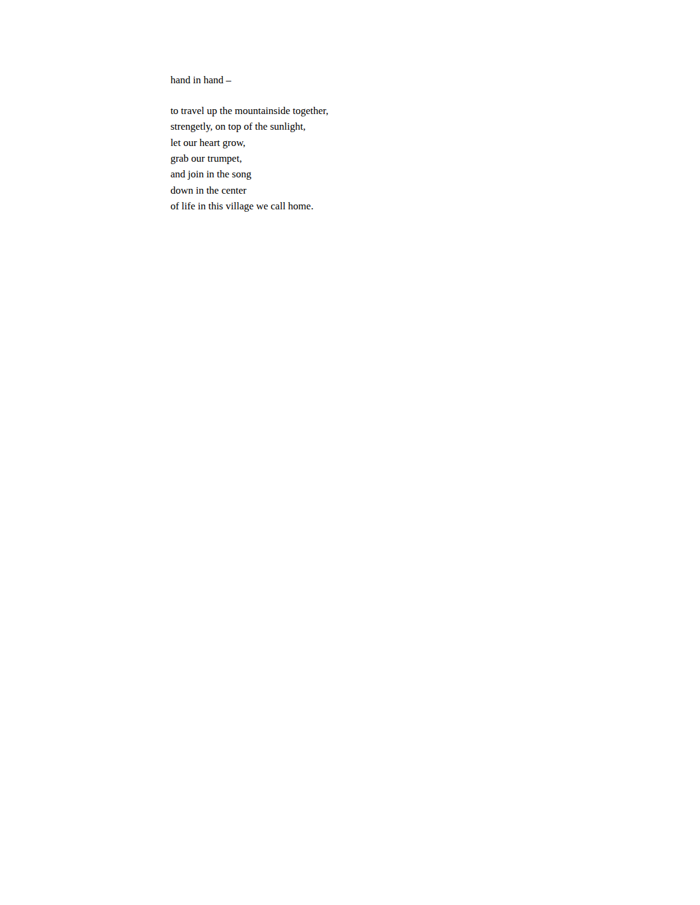hand in hand –
to travel up the mountainside together, strengetly, on top of the sunlight, let our heart grow, grab our trumpet, and join in the song down in the center of life in this village we call home.